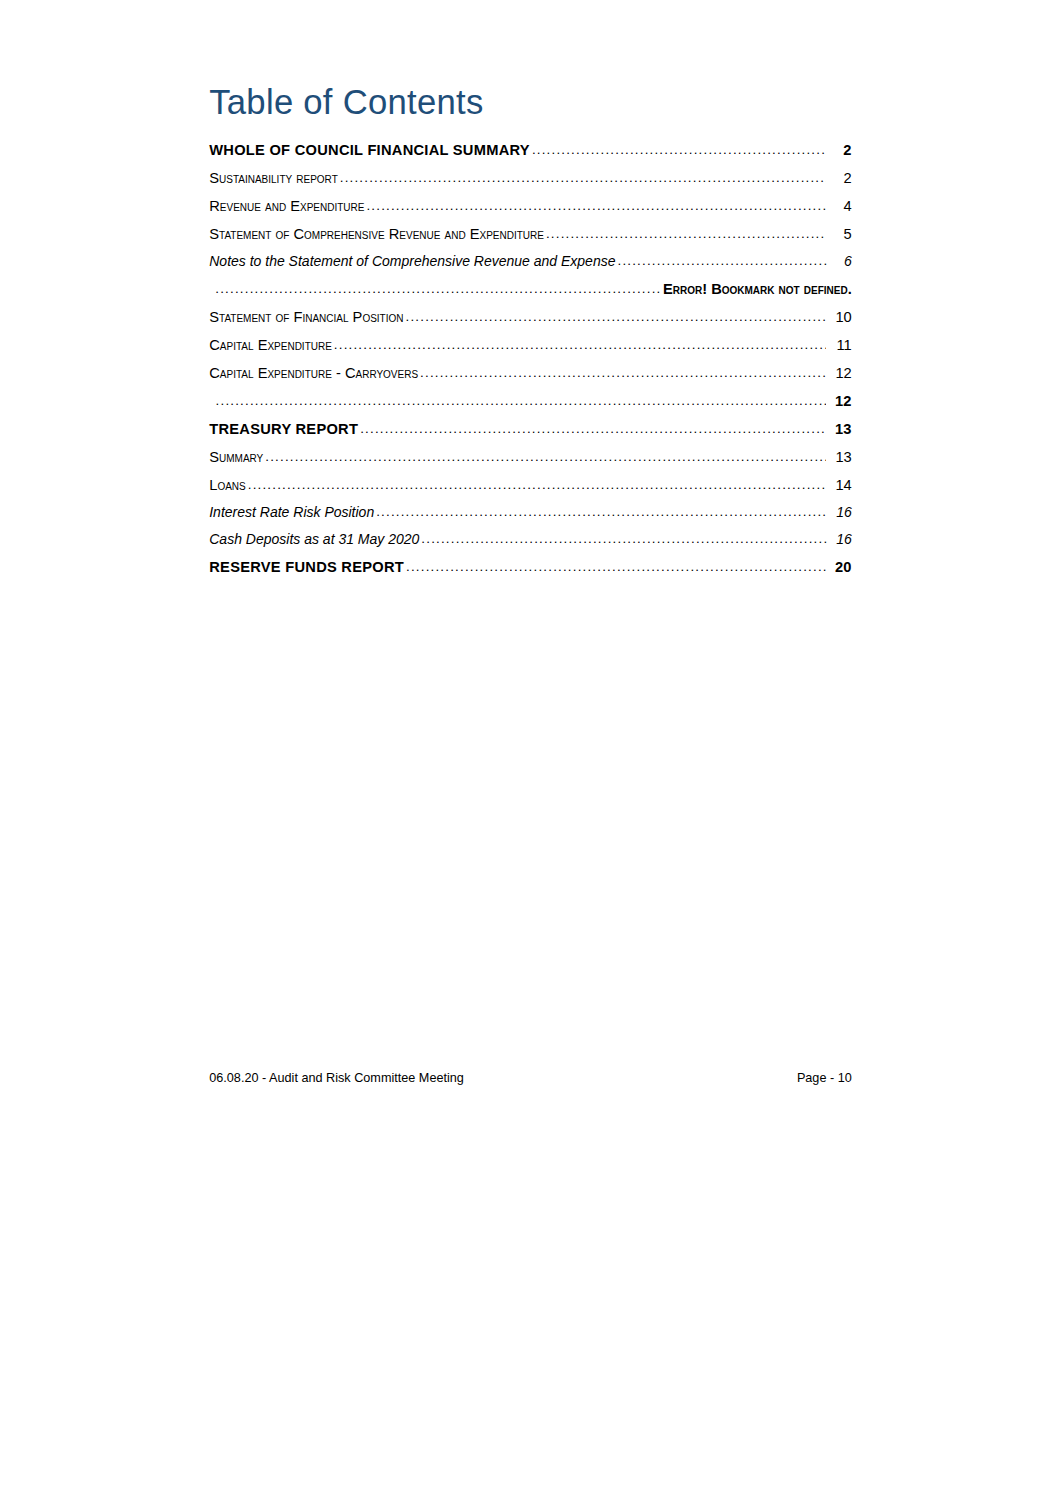Table of Contents
WHOLE OF COUNCIL FINANCIAL SUMMARY .................................................................................................................................. 2
Sustainability report ................................................................................................................................................. 2
Revenue and Expenditure ......................................................................................................................................... 4
Statement of Comprehensive Revenue and Expenditure ......................................................................................... 5
Notes to the Statement of Comprehensive Revenue and Expense ......................................................................... 6
. ................................................................................................................................. Error! Bookmark not defined.
Statement of Financial Position ................................................................................................................. 10
Capital Expenditure ................................................................................................................................................. 11
Capital Expenditure - Carryovers ................................................................................................................. 12
................................................................................................................................................................. 12
TREASURY REPORT ................................................................................................................................................. 13
Summary ................................................................................................................................................................. 13
Loans ................................................................................................................................................................. 14
Interest Rate Risk Position ................................................................................................................................. 16
Cash Deposits as at 31 May 2020 ................................................................................................................. 16
RESERVE FUNDS REPORT ................................................................................................................................. 20
06.08.20 - Audit and Risk Committee Meeting Page - 10